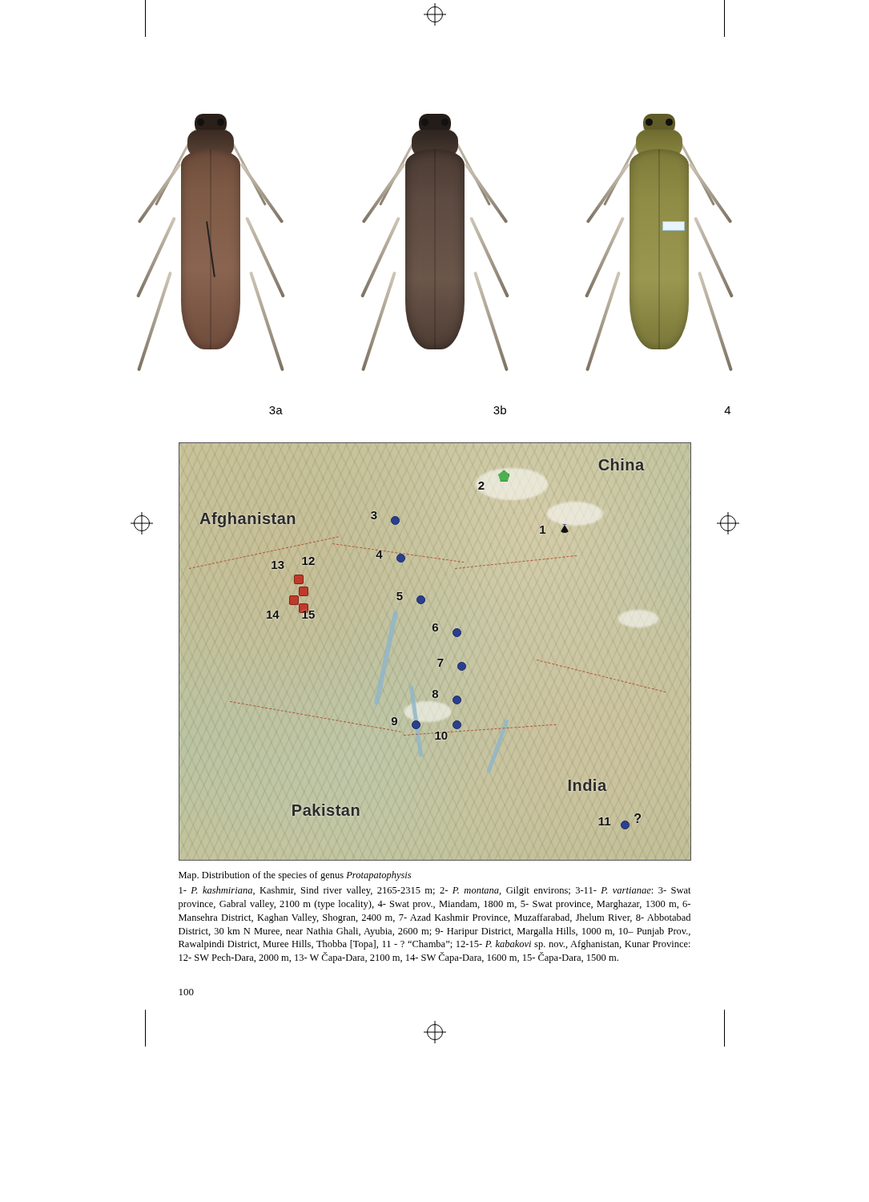3a
3b
4
Afghanistan China Pakistan India 2 1 3 4 5 6 7 8 9 10 11 ? 13 12 14 15
Map. Distribution of the species of genus Protapatophysis 1- P. kashmiriana, Kashmir, Sind river valley, 2165-2315 m; 2- P. montana, Gilgit environs; 3-11- P. vartianae: 3- Swat province, Gabral valley, 2100 m (type locality), 4- Swat prov., Miandam, 1800 m, 5- Swat province, Marghazar, 1300 m, 6- Mansehra District, Kaghan Valley, Shogran, 2400 m, 7- Azad Kashmir Province, Muzaffarabad, Jhelum River, 8- Abbotabad District, 30 km N Muree, near Nathia Ghali, Ayubia, 2600 m; 9- Haripur District, Margalla Hills, 1000 m, 10– Punjab Prov., Rawalpindi District, Muree Hills, Thobba [Topa], 11 - ? “Chamba”; 12-15- P. kabakovi sp. nov., Afghanistan, Kunar Province: 12- SW Pech-Dara, 2000 m, 13- W Čapa-Dara, 2100 m, 14- SW Čapa-Dara, 1600 m, 15- Čapa-Dara, 1500 m.
100